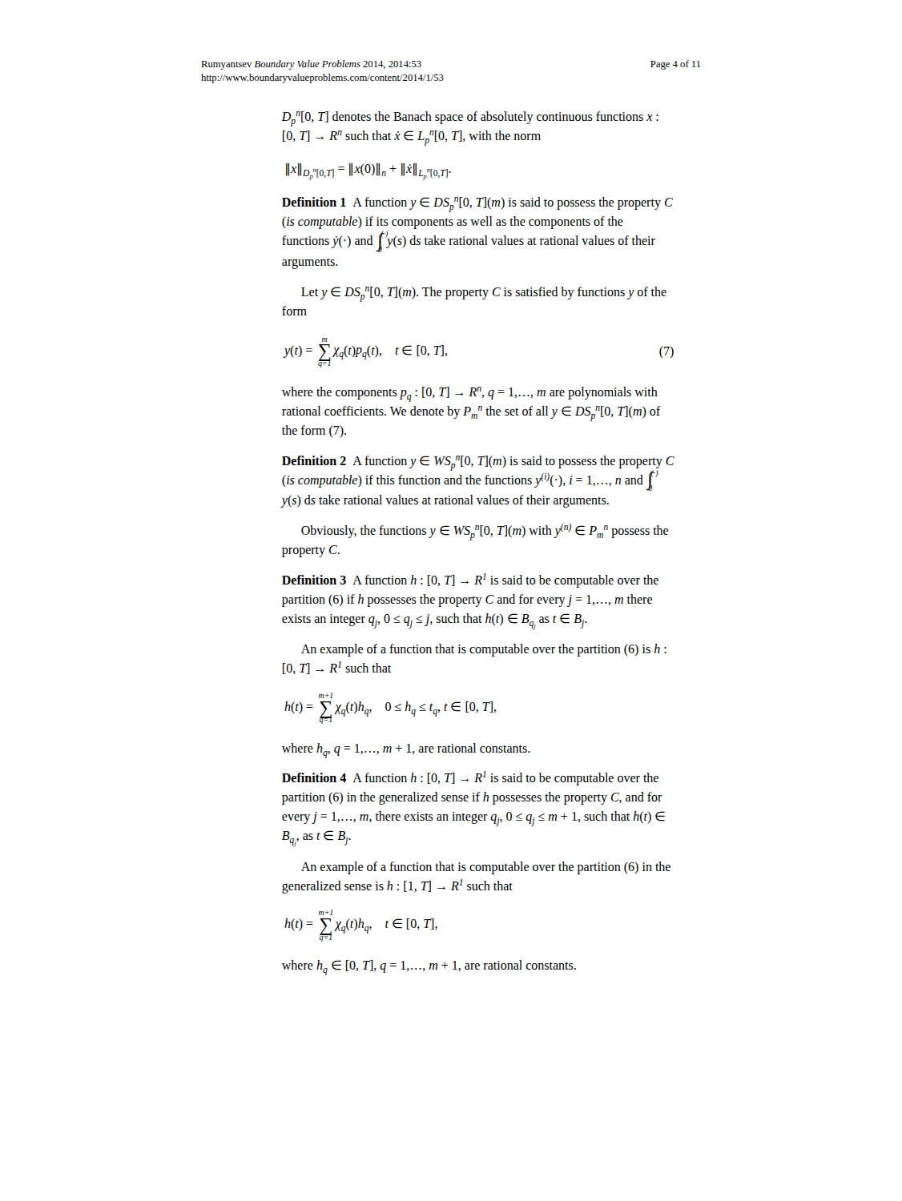Rumyantsev Boundary Value Problems 2014, 2014:53 http://www.boundaryvalueproblems.com/content/2014/1/53
Page 4 of 11
Dpn[0, T] denotes the Banach space of absolutely continuous functions x : [0, T] → Rn such that ẋ ∈ Lpn[0, T], with the norm
∥x∥Dpn[0,T] = ∥x(0)∥n + ∥ẋ∥Lpn[0,T].
Definition 1 A function y ∈ DSpn[0, T](m) is said to possess the property C (is computable) if its components as well as the components of the functions ẏ(·) and ∫(·) 0 y(s) ds take rational values at rational values of their arguments.
Let y ∈ DSpn[0, T](m). The property C is satisfied by functions y of the form
y(t) = m∑q=1 χq(t)pq(t), t ∈ [0, T], (7)
where the components pq : [0, T] → Rn, q = 1,…, m are polynomials with rational coefficients. We denote by Pmn the set of all y ∈ DSpn[0, T](m) of the form (7).
Definition 2 A function y ∈ WSpn[0, T](m) is said to possess the property C (is computable) if this function and the functions y(i)(·), i = 1,…, n and ∫(·) 0 y(s) ds take rational values at rational values of their arguments.
Obviously, the functions y ∈ WSpn[0, T](m) with y(n) ∈ Pmn possess the property C.
Definition 3 A function h : [0, T] → R1 is said to be computable over the partition (6) if h possesses the property C and for every j = 1,…, m there exists an integer qj, 0 ≤ qj ≤ j, such that h(t) ∈ Bqj as t ∈ Bj.
An example of a function that is computable over the partition (6) is h : [0, T] → R1 such that
h(t) = m+1∑q=1 χq(t)hq, 0 ≤ hq ≤ tq, t ∈ [0, T],
where hq, q = 1,…, m + 1, are rational constants.
Definition 4 A function h : [0, T] → R1 is said to be computable over the partition (6) in the generalized sense if h possesses the property C, and for every j = 1,…, m, there exists an integer qj, 0 ≤ qj ≤ m + 1, such that h(t) ∈ Bqj, as t ∈ Bj.
An example of a function that is computable over the partition (6) in the generalized sense is h : [1, T] → R1 such that
h(t) = m+1∑q=1 χq(t)hq, t ∈ [0, T],
where hq ∈ [0, T], q = 1,…, m + 1, are rational constants.